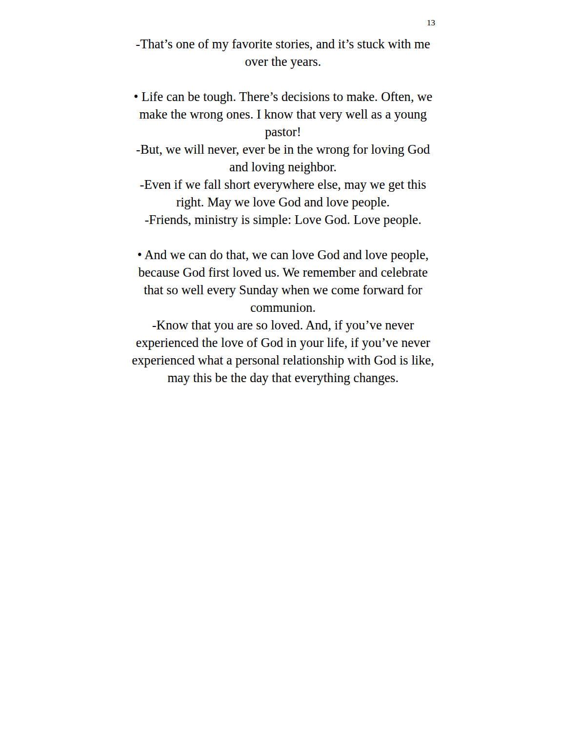13
-That’s one of my favorite stories, and it’s stuck with me over the years.
• Life can be tough. There’s decisions to make. Often, we make the wrong ones. I know that very well as a young pastor!
-But, we will never, ever be in the wrong for loving God and loving neighbor.
-Even if we fall short everywhere else, may we get this right. May we love God and love people.
-Friends, ministry is simple: Love God. Love people.
• And we can do that, we can love God and love people, because God first loved us. We remember and celebrate that so well every Sunday when we come forward for communion.
-Know that you are so loved. And, if you’ve never experienced the love of God in your life, if you’ve never experienced what a personal relationship with God is like, may this be the day that everything changes.